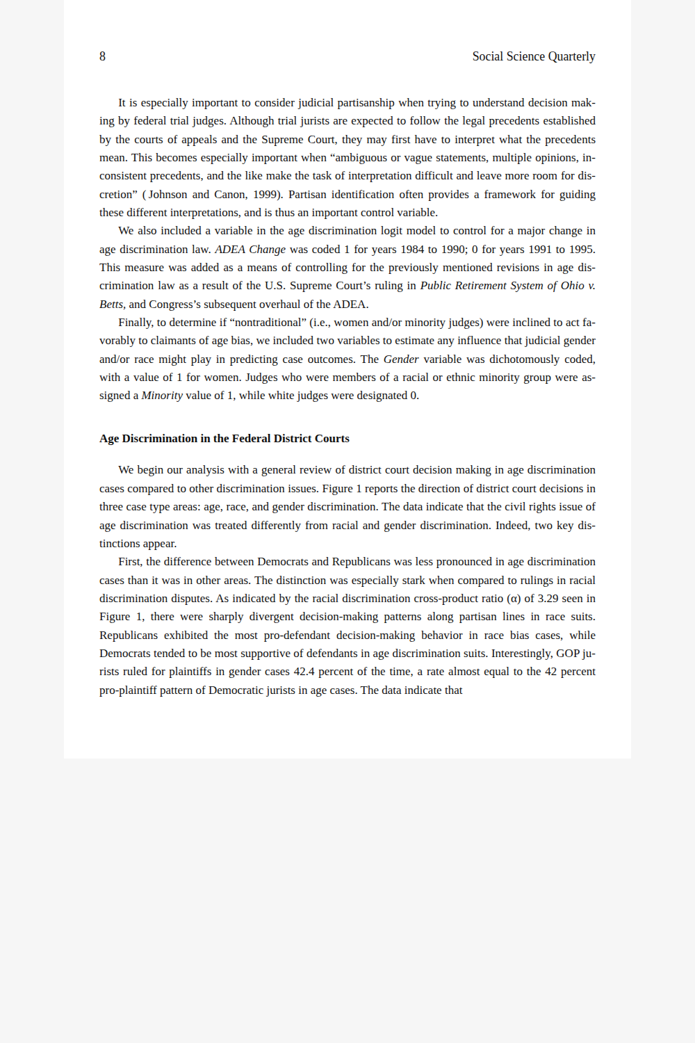8 Social Science Quarterly
It is especially important to consider judicial partisanship when trying to understand decision making by federal trial judges. Although trial jurists are expected to follow the legal precedents established by the courts of appeals and the Supreme Court, they may first have to interpret what the precedents mean. This becomes especially important when “ambiguous or vague statements, multiple opinions, inconsistent precedents, and the like make the task of interpretation difficult and leave more room for discretion” ( Johnson and Canon, 1999). Partisan identification often provides a framework for guiding these different interpretations, and is thus an important control variable.
We also included a variable in the age discrimination logit model to control for a major change in age discrimination law. ADEA Change was coded 1 for years 1984 to 1990; 0 for years 1991 to 1995. This measure was added as a means of controlling for the previously mentioned revisions in age discrimination law as a result of the U.S. Supreme Court’s ruling in Public Retirement System of Ohio v. Betts, and Congress’s subsequent overhaul of the ADEA.
Finally, to determine if “nontraditional” (i.e., women and/or minority judges) were inclined to act favorably to claimants of age bias, we included two variables to estimate any influence that judicial gender and/or race might play in predicting case outcomes. The Gender variable was dichotomously coded, with a value of 1 for women. Judges who were members of a racial or ethnic minority group were assigned a Minority value of 1, while white judges were designated 0.
Age Discrimination in the Federal District Courts
We begin our analysis with a general review of district court decision making in age discrimination cases compared to other discrimination issues. Figure 1 reports the direction of district court decisions in three case type areas: age, race, and gender discrimination. The data indicate that the civil rights issue of age discrimination was treated differently from racial and gender discrimination. Indeed, two key distinctions appear.
First, the difference between Democrats and Republicans was less pronounced in age discrimination cases than it was in other areas. The distinction was especially stark when compared to rulings in racial discrimination disputes. As indicated by the racial discrimination cross-product ratio (α) of 3.29 seen in Figure 1, there were sharply divergent decision-making patterns along partisan lines in race suits. Republicans exhibited the most pro-defendant decision-making behavior in race bias cases, while Democrats tended to be most supportive of defendants in age discrimination suits. Interestingly, GOP jurists ruled for plaintiffs in gender cases 42.4 percent of the time, a rate almost equal to the 42 percent pro-plaintiff pattern of Democratic jurists in age cases. The data indicate that